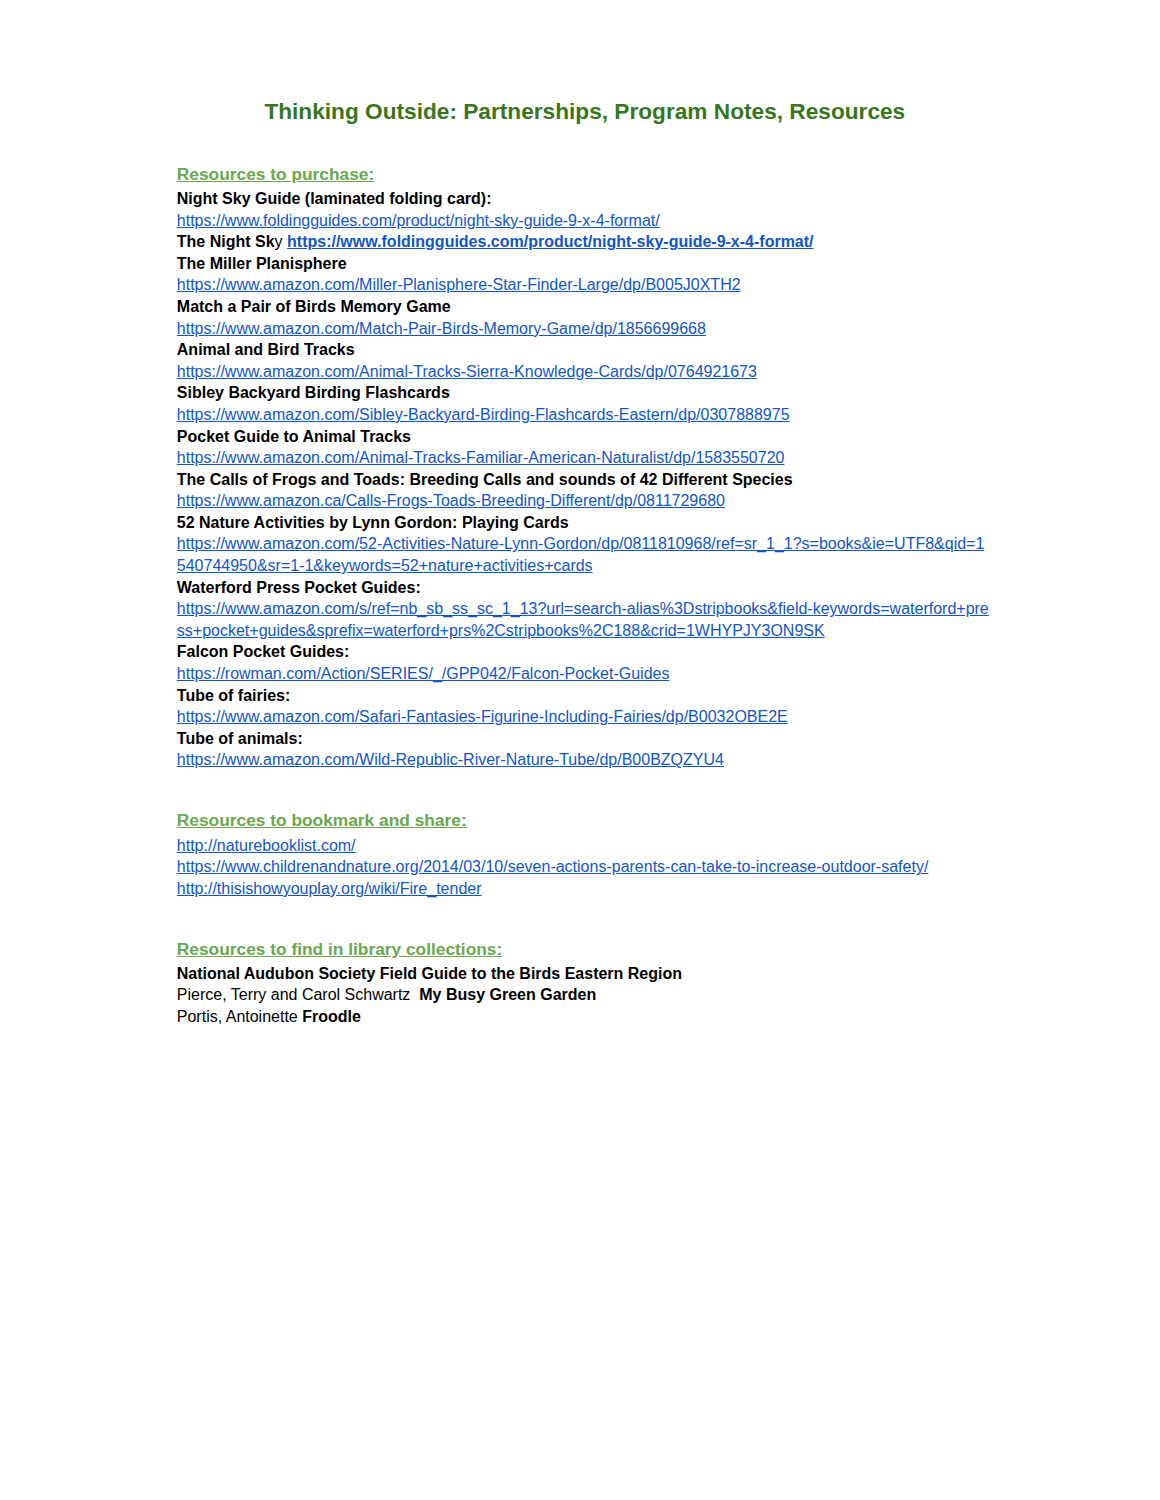Thinking Outside: Partnerships, Program Notes, Resources
Resources to purchase:
Night Sky Guide (laminated folding card):
https://www.foldingguides.com/product/night-sky-guide-9-x-4-format/
The Night Sky https://www.foldingguides.com/product/night-sky-guide-9-x-4-format/
The Miller Planisphere
https://www.amazon.com/Miller-Planisphere-Star-Finder-Large/dp/B005J0XTH2
Match a Pair of Birds Memory Game
https://www.amazon.com/Match-Pair-Birds-Memory-Game/dp/1856699668
Animal and Bird Tracks
https://www.amazon.com/Animal-Tracks-Sierra-Knowledge-Cards/dp/0764921673
Sibley Backyard Birding Flashcards
https://www.amazon.com/Sibley-Backyard-Birding-Flashcards-Eastern/dp/0307888975
Pocket Guide to Animal Tracks
https://www.amazon.com/Animal-Tracks-Familiar-American-Naturalist/dp/1583550720
The Calls of Frogs and Toads: Breeding Calls and sounds of 42 Different Species
https://www.amazon.ca/Calls-Frogs-Toads-Breeding-Different/dp/0811729680
52 Nature Activities by Lynn Gordon: Playing Cards
https://www.amazon.com/52-Activities-Nature-Lynn-Gordon/dp/0811810968/ref=sr_1_1?s=books&ie=UTF8&qid=1540744950&sr=1-1&keywords=52+nature+activities+cards
Waterford Press Pocket Guides:
https://www.amazon.com/s/ref=nb_sb_ss_sc_1_13?url=search-alias%3Dstripbooks&field-keywords=waterford+press+pocket+guides&sprefix=waterford+prs%2Cstripbooks%2C188&crid=1WHYPJY3ON9SK
Falcon Pocket Guides:
https://rowman.com/Action/SERIES/_/GPP042/Falcon-Pocket-Guides
Tube of fairies:
https://www.amazon.com/Safari-Fantasies-Figurine-Including-Fairies/dp/B0032OBE2E
Tube of animals:
https://www.amazon.com/Wild-Republic-River-Nature-Tube/dp/B00BZQZYU4
Resources to bookmark and share:
http://naturebooklist.com/
https://www.childrenandnature.org/2014/03/10/seven-actions-parents-can-take-to-increase-outdoor-safety/
http://thisishowyouplay.org/wiki/Fire_tender
Resources to find in library collections:
National Audubon Society Field Guide to the Birds Eastern Region
Pierce, Terry and Carol Schwartz My Busy Green Garden
Portis, Antoinette Froodle